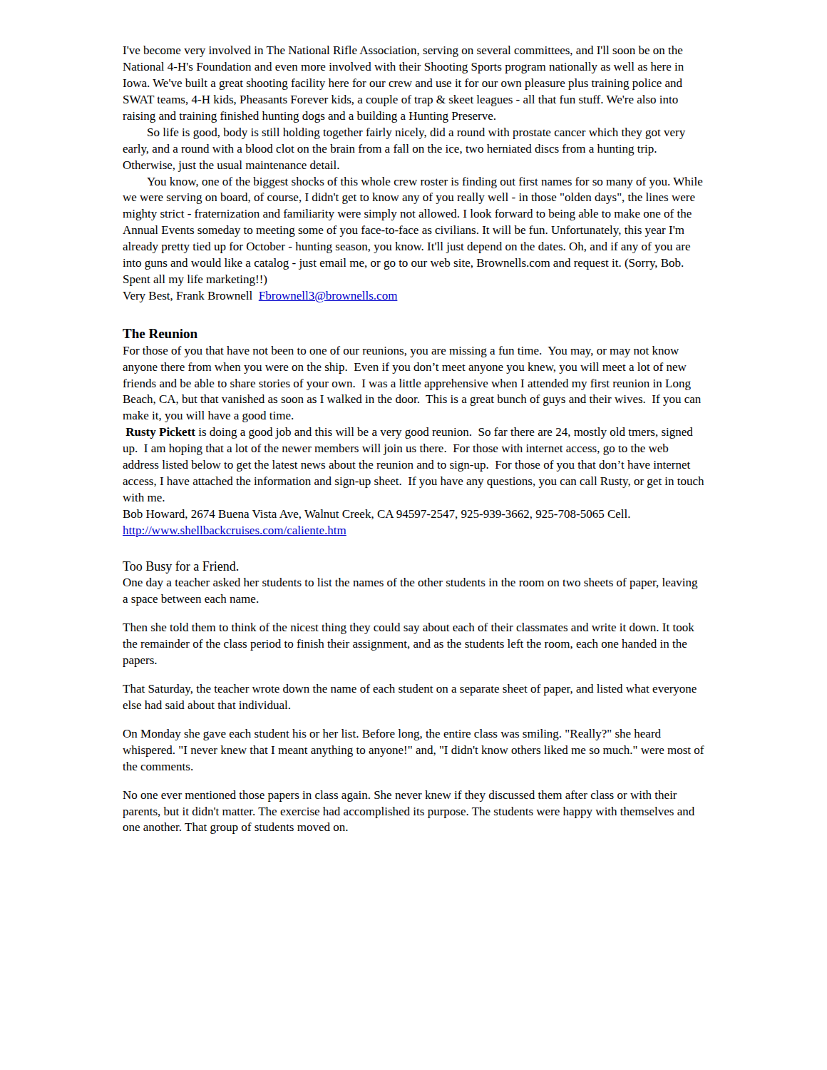I've become very involved in The National Rifle Association, serving on several committees, and I'll soon be on the National 4-H's Foundation and even more involved with their Shooting Sports program nationally as well as here in Iowa. We've built a great shooting facility here for our crew and use it for our own pleasure plus training police and SWAT teams, 4-H kids, Pheasants Forever kids, a couple of trap & skeet leagues - all that fun stuff. We're also into raising and training finished hunting dogs and a building a Hunting Preserve.
So life is good, body is still holding together fairly nicely, did a round with prostate cancer which they got very early, and a round with a blood clot on the brain from a fall on the ice, two herniated discs from a hunting trip. Otherwise, just the usual maintenance detail.
You know, one of the biggest shocks of this whole crew roster is finding out first names for so many of you. While we were serving on board, of course, I didn't get to know any of you really well - in those "olden days", the lines were mighty strict - fraternization and familiarity were simply not allowed. I look forward to being able to make one of the Annual Events someday to meeting some of you face-to-face as civilians. It will be fun. Unfortunately, this year I'm already pretty tied up for October - hunting season, you know. It'll just depend on the dates. Oh, and if any of you are into guns and would like a catalog - just email me, or go to our web site, Brownells.com and request it. (Sorry, Bob. Spent all my life marketing!!)
Very Best, Frank Brownell Fbrownell3@brownells.com
The Reunion
For those of you that have not been to one of our reunions, you are missing a fun time. You may, or may not know anyone there from when you were on the ship. Even if you don’t meet anyone you knew, you will meet a lot of new friends and be able to share stories of your own. I was a little apprehensive when I attended my first reunion in Long Beach, CA, but that vanished as soon as I walked in the door. This is a great bunch of guys and their wives. If you can make it, you will have a good time.
Rusty Pickett is doing a good job and this will be a very good reunion. So far there are 24, mostly old tmers, signed up. I am hoping that a lot of the newer members will join us there. For those with internet access, go to the web address listed below to get the latest news about the reunion and to sign-up. For those of you that don’t have internet access, I have attached the information and sign-up sheet. If you have any questions, you can call Rusty, or get in touch with me.
Bob Howard, 2674 Buena Vista Ave, Walnut Creek, CA 94597-2547, 925-939-3662, 925-708-5065 Cell.
http://www.shellbackcruises.com/caliente.htm
Too Busy for a Friend.
One day a teacher asked her students to list the names of the other students in the room on two sheets of paper, leaving a space between each name.
Then she told them to think of the nicest thing they could say about each of their classmates and write it down. It took the remainder of the class period to finish their assignment, and as the students left the room, each one handed in the papers.
That Saturday, the teacher wrote down the name of each student on a separate sheet of paper, and listed what everyone else had said about that individual.
On Monday she gave each student his or her list. Before long, the entire class was smiling. "Really?" she heard whispered. "I never knew that I meant anything to anyone!" and, "I didn't know others liked me so much." were most of the comments.
No one ever mentioned those papers in class again. She never knew if they discussed them after class or with their parents, but it didn't matter. The exercise had accomplished its purpose. The students were happy with themselves and one another. That group of students moved on.